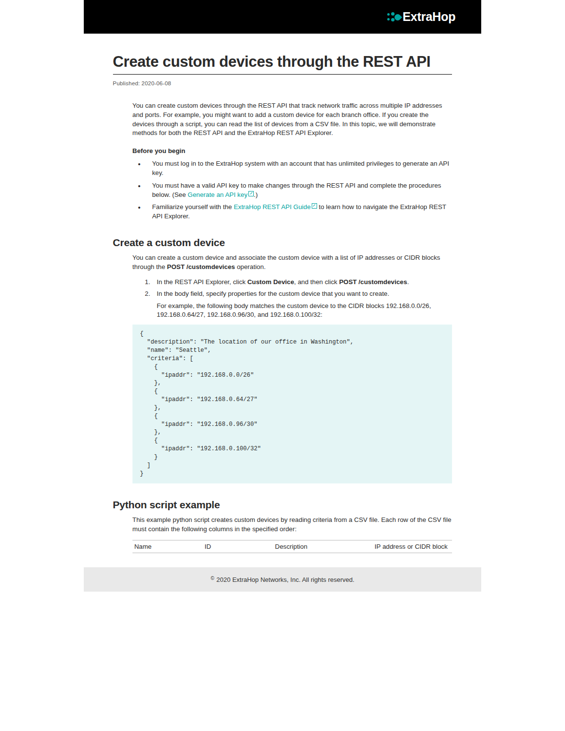ExtraHop
Create custom devices through the REST API
Published: 2020-06-08
You can create custom devices through the REST API that track network traffic across multiple IP addresses and ports. For example, you might want to add a custom device for each branch office. If you create the devices through a script, you can read the list of devices from a CSV file. In this topic, we will demonstrate methods for both the REST API and the ExtraHop REST API Explorer.
Before you begin
You must log in to the ExtraHop system with an account that has unlimited privileges to generate an API key.
You must have a valid API key to make changes through the REST API and complete the procedures below. (See Generate an API key .)
Familiarize yourself with the ExtraHop REST API Guide to learn how to navigate the ExtraHop REST API Explorer.
Create a custom device
You can create a custom device and associate the custom device with a list of IP addresses or CIDR blocks through the POST /customdevices operation.
In the REST API Explorer, click Custom Device, and then click POST /customdevices.
In the body field, specify properties for the custom device that you want to create.
For example, the following body matches the custom device to the CIDR blocks 192.168.0.0/26, 192.168.0.64/27, 192.168.0.96/30, and 192.168.0.100/32:
{ "description": "The location of our office in Washington", "name": "Seattle", "criteria": [ { "ipaddr": "192.168.0.0/26" }, { "ipaddr": "192.168.0.64/27" }, { "ipaddr": "192.168.0.96/30" }, { "ipaddr": "192.168.0.100/32" } ] }
Python script example
This example python script creates custom devices by reading criteria from a CSV file. Each row of the CSV file must contain the following columns in the specified order:
| Name | ID | Description | IP address or CIDR block |
| --- | --- | --- | --- |
© 2020 ExtraHop Networks, Inc. All rights reserved.